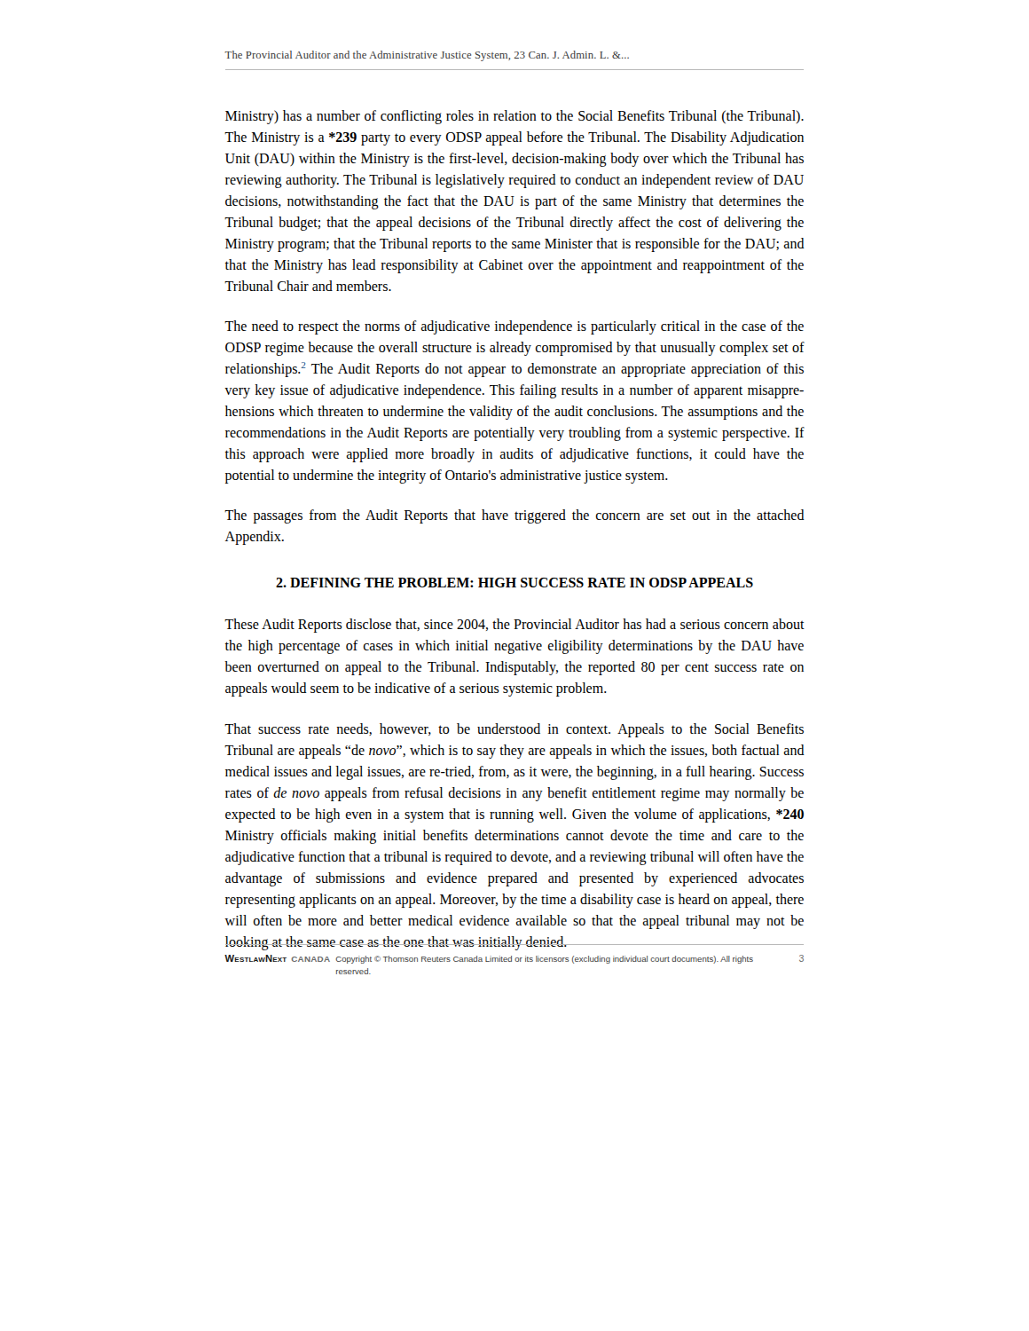The Provincial Auditor and the Administrative Justice System, 23 Can. J. Admin. L. &...
Ministry) has a number of conflicting roles in relation to the Social Benefits Tribunal (the Tribunal). The Ministry is a *239 party to every ODSP appeal before the Tribunal. The Disability Adjudication Unit (DAU) within the Ministry is the first-level, decision-making body over which the Tribunal has reviewing authority. The Tribunal is legislatively required to conduct an independent review of DAU decisions, notwithstanding the fact that the DAU is part of the same Ministry that determines the Tribunal budget; that the appeal decisions of the Tribunal directly affect the cost of delivering the Ministry program; that the Tribunal reports to the same Minister that is responsible for the DAU; and that the Ministry has lead responsibility at Cabinet over the appointment and reappointment of the Tribunal Chair and members.
The need to respect the norms of adjudicative independence is particularly critical in the case of the ODSP regime because the overall structure is already compromised by that unusually complex set of relationships.2 The Audit Reports do not appear to demonstrate an appropriate appreciation of this very key issue of adjudicative independence. This failing results in a number of apparent misappre-hensions which threaten to undermine the validity of the audit conclusions. The assumptions and the recommendations in the Audit Reports are potentially very troubling from a systemic perspective. If this approach were applied more broadly in audits of adjudicative functions, it could have the potential to undermine the integrity of Ontario's administrative justice system.
The passages from the Audit Reports that have triggered the concern are set out in the attached Appendix.
2. DEFINING THE PROBLEM: HIGH SUCCESS RATE IN ODSP APPEALS
These Audit Reports disclose that, since 2004, the Provincial Auditor has had a serious concern about the high percentage of cases in which initial negative eligibility determinations by the DAU have been overturned on appeal to the Tribunal. Indisputably, the reported 80 per cent success rate on appeals would seem to be indicative of a serious systemic problem.
That success rate needs, however, to be understood in context. Appeals to the Social Benefits Tribunal are appeals “de novo”, which is to say they are appeals in which the issues, both factual and medical issues and legal issues, are re-tried, from, as it were, the beginning, in a full hearing. Success rates of de novo appeals from refusal decisions in any benefit entitlement regime may normally be expected to be high even in a system that is running well. Given the volume of applications, *240 Ministry officials making initial benefits determinations cannot devote the time and care to the adjudicative function that a tribunal is required to devote, and a reviewing tribunal will often have the advantage of submissions and evidence prepared and presented by experienced advocates representing applicants on an appeal. Moreover, by the time a disability case is heard on appeal, there will often be more and better medical evidence available so that the appeal tribunal may not be looking at the same case as the one that was initially denied.
WestlawNext CANADA Copyright © Thomson Reuters Canada Limited or its licensors (excluding individual court documents). All rights reserved. 3